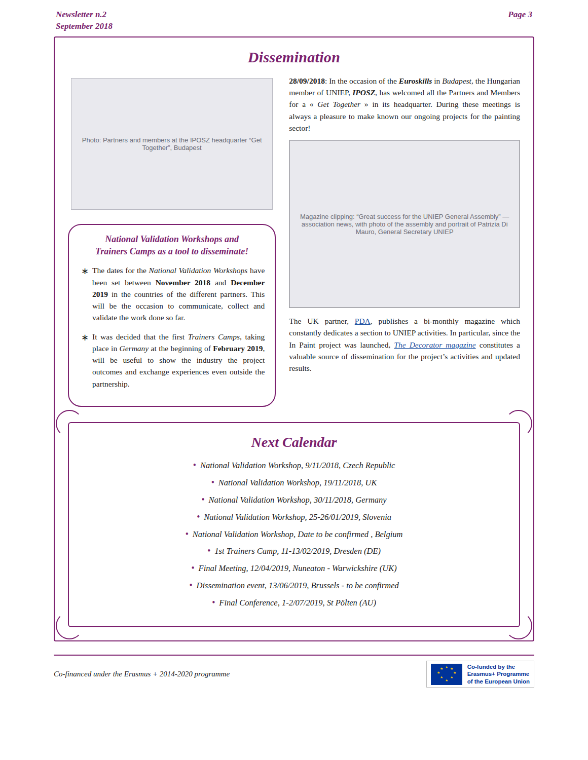Newsletter n.2
September 2018
Page 3
Dissemination
Photo: Partners and members at the IPOSZ headquarter “Get Together”, Budapest
National Validation Workshops and
Trainers Camps as a tool to disseminate!
The dates for the National Validation Workshops have been set between November 2018 and December 2019 in the countries of the different partners. This will be the occasion to communicate, collect and validate the work done so far.
It was decided that the first Trainers Camps, taking place in Germany at the beginning of February 2019, will be useful to show the industry the project outcomes and exchange experiences even outside the partnership.
28/09/2018: In the occasion of the Euroskills in Budapest, the Hungarian member of UNIEP, IPOSZ, has welcomed all the Partners and Members for a « Get Together » in its headquarter. During these meetings is always a pleasure to make known our ongoing projects for the painting sector!
Magazine clipping: “Great success for the UNIEP General Assembly” — association news, with photo of the assembly and portrait of Patrizia Di Mauro, General Secretary UNIEP
The UK partner, PDA, publishes a bi-monthly magazine which constantly dedicates a section to UNIEP activities. In particular, since the In Paint project was launched, The Decorator magazine constitutes a valuable source of dissemination for the project’s activities and updated results.
Next Calendar
National Validation Workshop, 9/11/2018, Czech Republic
National Validation Workshop, 19/11/2018, UK
National Validation Workshop, 30/11/2018, Germany
National Validation Workshop, 25-26/01/2019, Slovenia
National Validation Workshop, Date to be confirmed , Belgium
1st Trainers Camp, 11-13/02/2019, Dresden (DE)
Final Meeting, 12/04/2019, Nuneaton - Warwickshire (UK)
Dissemination event, 13/06/2019, Brussels - to be confirmed
Final Conference, 1-2/07/2019, St Pölten (AU)
Co-financed under the Erasmus + 2014-2020 programme
★ ★ ★ ★ ★ ★ ★ ★ Co-funded by the
Erasmus+ Programme
of the European Union